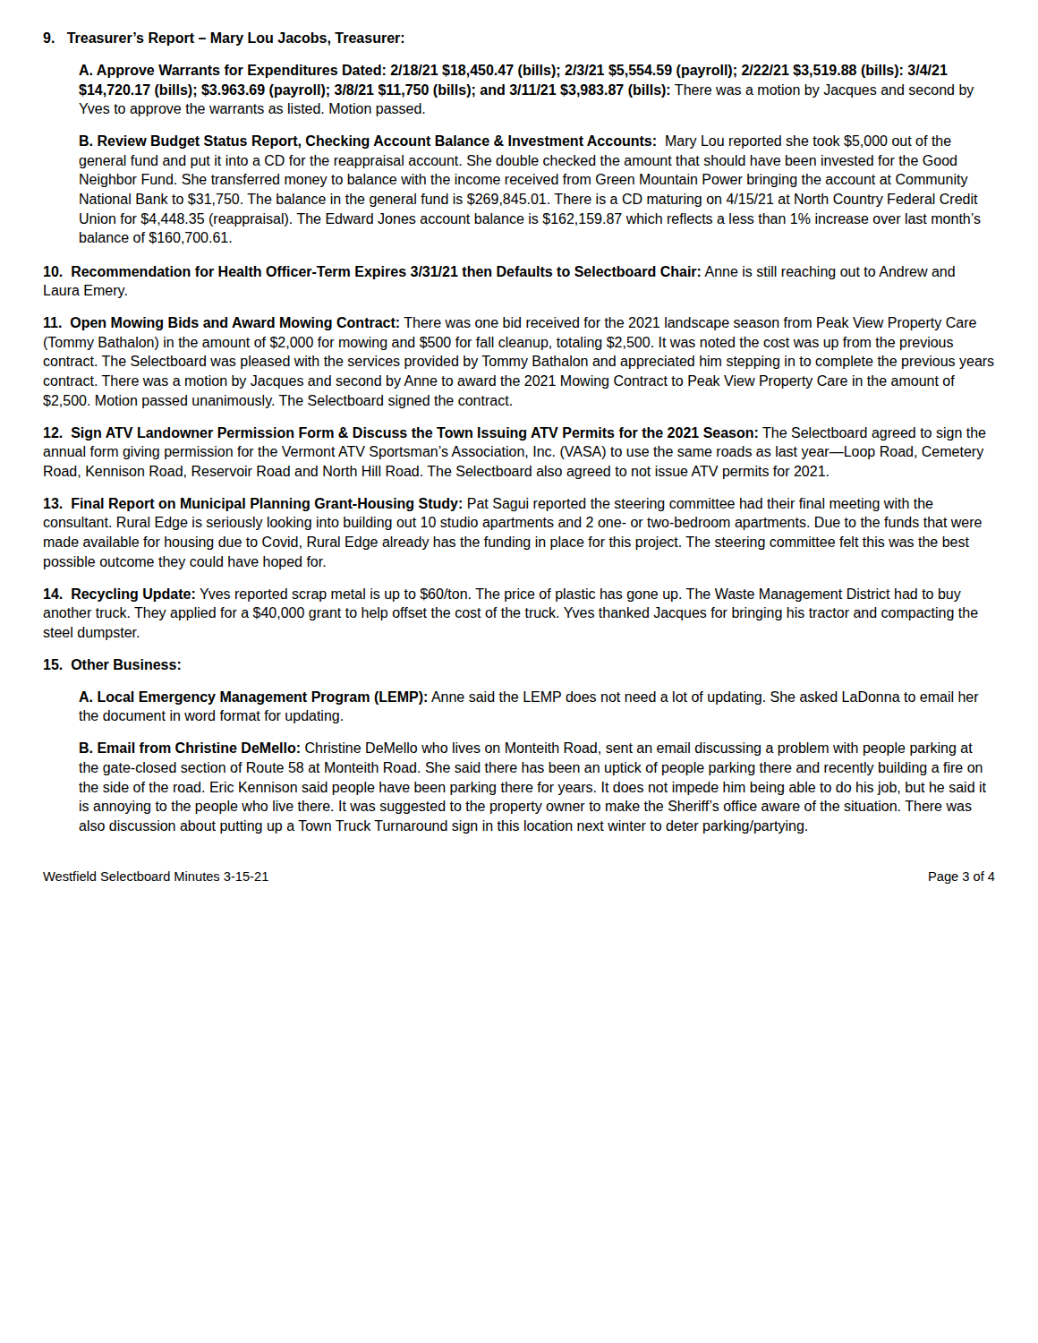9. Treasurer’s Report – Mary Lou Jacobs, Treasurer:
A. Approve Warrants for Expenditures Dated: 2/18/21 $18,450.47 (bills); 2/3/21 $5,554.59 (payroll); 2/22/21 $3,519.88 (bills): 3/4/21 $14,720.17 (bills); $3.963.69 (payroll); 3/8/21 $11,750 (bills); and 3/11/21 $3,983.87 (bills): There was a motion by Jacques and second by Yves to approve the warrants as listed. Motion passed.
B. Review Budget Status Report, Checking Account Balance & Investment Accounts: Mary Lou reported she took $5,000 out of the general fund and put it into a CD for the reappraisal account. She double checked the amount that should have been invested for the Good Neighbor Fund. She transferred money to balance with the income received from Green Mountain Power bringing the account at Community National Bank to $31,750. The balance in the general fund is $269,845.01. There is a CD maturing on 4/15/21 at North Country Federal Credit Union for $4,448.35 (reappraisal). The Edward Jones account balance is $162,159.87 which reflects a less than 1% increase over last month’s balance of $160,700.61.
10. Recommendation for Health Officer-Term Expires 3/31/21 then Defaults to Selectboard Chair: Anne is still reaching out to Andrew and Laura Emery.
11. Open Mowing Bids and Award Mowing Contract: There was one bid received for the 2021 landscape season from Peak View Property Care (Tommy Bathalon) in the amount of $2,000 for mowing and $500 for fall cleanup, totaling $2,500. It was noted the cost was up from the previous contract. The Selectboard was pleased with the services provided by Tommy Bathalon and appreciated him stepping in to complete the previous years contract. There was a motion by Jacques and second by Anne to award the 2021 Mowing Contract to Peak View Property Care in the amount of $2,500. Motion passed unanimously. The Selectboard signed the contract.
12. Sign ATV Landowner Permission Form & Discuss the Town Issuing ATV Permits for the 2021 Season: The Selectboard agreed to sign the annual form giving permission for the Vermont ATV Sportsman’s Association, Inc. (VASA) to use the same roads as last year—Loop Road, Cemetery Road, Kennison Road, Reservoir Road and North Hill Road. The Selectboard also agreed to not issue ATV permits for 2021.
13. Final Report on Municipal Planning Grant-Housing Study: Pat Sagui reported the steering committee had their final meeting with the consultant. Rural Edge is seriously looking into building out 10 studio apartments and 2 one- or two-bedroom apartments. Due to the funds that were made available for housing due to Covid, Rural Edge already has the funding in place for this project. The steering committee felt this was the best possible outcome they could have hoped for.
14. Recycling Update: Yves reported scrap metal is up to $60/ton. The price of plastic has gone up. The Waste Management District had to buy another truck. They applied for a $40,000 grant to help offset the cost of the truck. Yves thanked Jacques for bringing his tractor and compacting the steel dumpster.
15. Other Business:
A. Local Emergency Management Program (LEMP): Anne said the LEMP does not need a lot of updating. She asked LaDonna to email her the document in word format for updating.
B. Email from Christine DeMello: Christine DeMello who lives on Monteith Road, sent an email discussing a problem with people parking at the gate-closed section of Route 58 at Monteith Road. She said there has been an uptick of people parking there and recently building a fire on the side of the road. Eric Kennison said people have been parking there for years. It does not impede him being able to do his job, but he said it is annoying to the people who live there. It was suggested to the property owner to make the Sheriff’s office aware of the situation. There was also discussion about putting up a Town Truck Turnaround sign in this location next winter to deter parking/partying.
Westfield Selectboard Minutes 3-15-21 Page 3 of 4